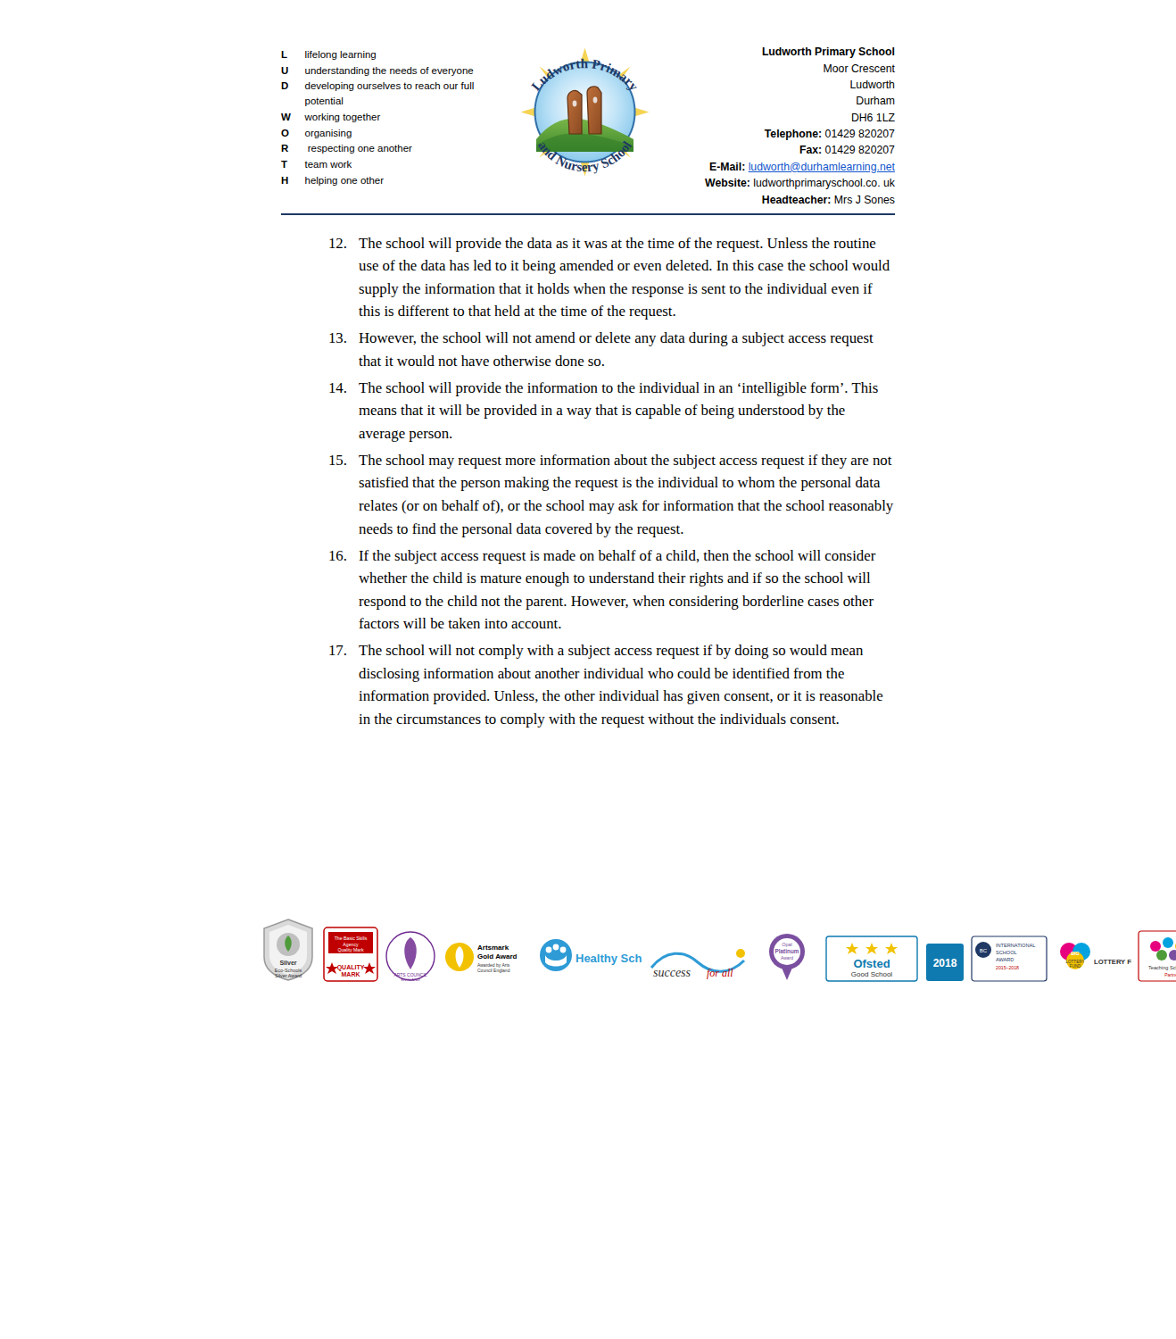| L | lifelong learning |
| U | understanding the needs of everyone |
| D | developing ourselves to reach our full potential |
| W | working together |
| O | organising |
| R | respecting one another |
| T | team work |
| H | helping one other |
Ludworth Primary and Nursery School
Ludworth Primary School
Moor Crescent
Ludworth
Durham
DH6 1LZ
Telephone: 01429 820207
Fax: 01429 820207
E-Mail: ludworth@durhamlearning.net
Website: ludworthprimaryschool.co. uk
Headteacher: Mrs J Sones
The school will provide the data as it was at the time of the request. Unless the routine use of the data has led to it being amended or even deleted. In this case the school would supply the information that it holds when the response is sent to the individual even if this is different to that held at the time of the request.
However, the school will not amend or delete any data during a subject access request that it would not have otherwise done so.
The school will provide the information to the individual in an ‘intelligible form’. This means that it will be provided in a way that is capable of being understood by the average person.
The school may request more information about the subject access request if they are not satisfied that the person making the request is the individual to whom the personal data relates (or on behalf of), or the school may ask for information that the school reasonably needs to find the personal data covered by the request.
If the subject access request is made on behalf of a child, then the school will consider whether the child is mature enough to understand their rights and if so the school will respond to the child not the parent. However, when considering borderline cases other factors will be taken into account.
The school will not comply with a subject access request if by doing so would mean disclosing information about another individual who could be identified from the information provided. Unless, the other individual has given consent, or it is reasonable in the circumstances to comply with the request without the individuals consent.
Silver Eco-Schools Silver Award
The Basic Skills Agency Quality Mark QUALITY MARK
ARTS COUNCIL ENGLAND
Artsmark Gold Award Awarded by Arts Council England
Healthy School
success for all
Opal Platinum Award
Ofsted Good School
2018
BC INTERNATIONAL SCHOOL AWARD 2015–2018
BIG LOTTERY FUND LOTTERY FUNDED
Teaching School Alliance Partnership